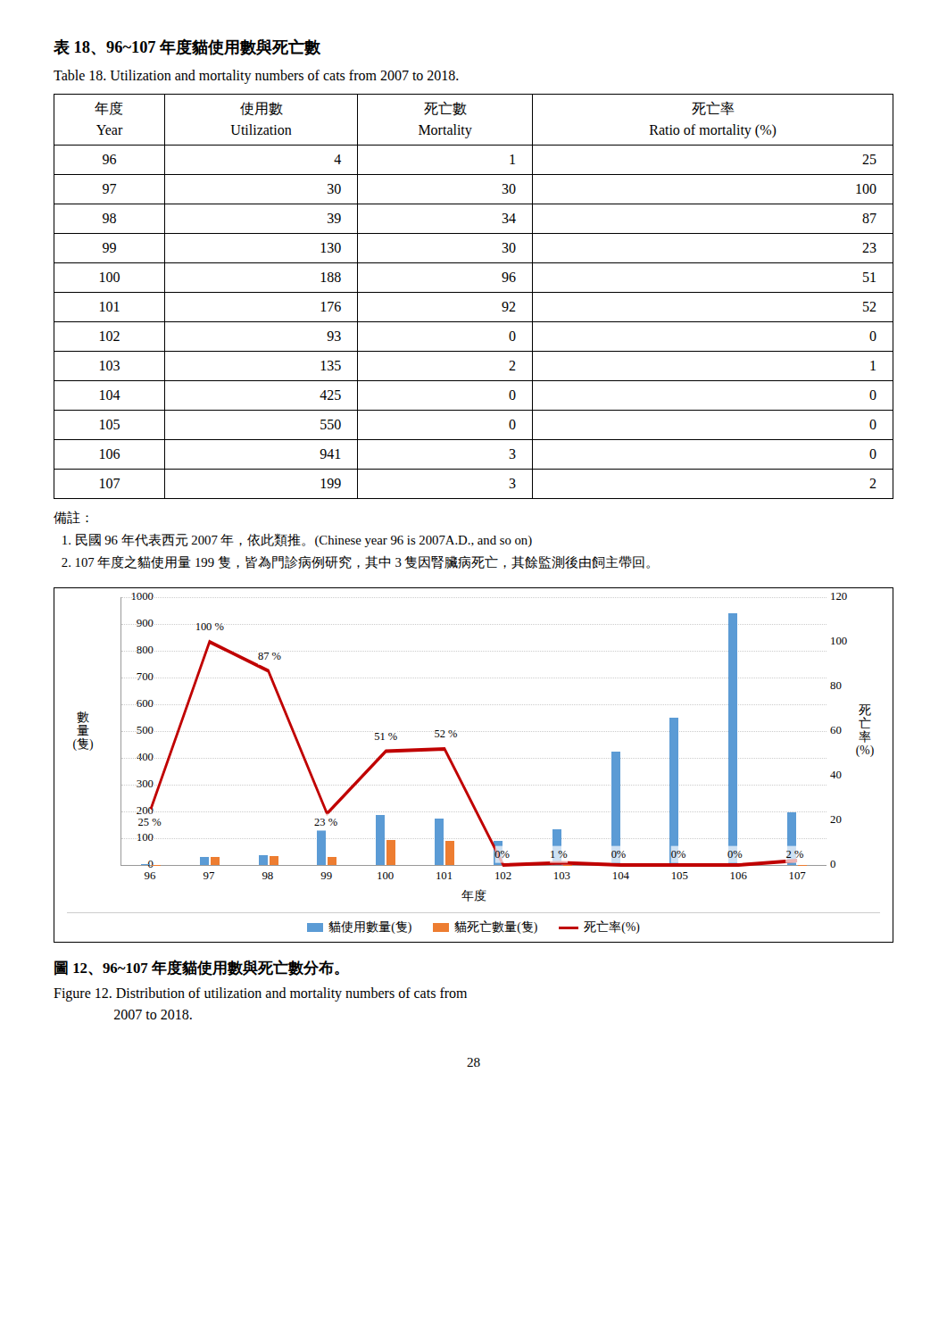表 18、96~107 年度貓使用數與死亡數
Table 18. Utilization and mortality numbers of cats from 2007 to 2018.
| 年度 Year | 使用數 Utilization | 死亡數 Mortality | 死亡率 Ratio of mortality (%) |
| --- | --- | --- | --- |
| 96 | 4 | 1 | 25 |
| 97 | 30 | 30 | 100 |
| 98 | 39 | 34 | 87 |
| 99 | 130 | 30 | 23 |
| 100 | 188 | 96 | 51 |
| 101 | 176 | 92 | 52 |
| 102 | 93 | 0 | 0 |
| 103 | 135 | 2 | 1 |
| 104 | 425 | 0 | 0 |
| 105 | 550 | 0 | 0 |
| 106 | 941 | 3 | 0 |
| 107 | 199 | 3 | 2 |
備註：
民國 96 年代表西元 2007 年，依此類推。(Chinese year 96 is 2007A.D., and so on)
107 年度之貓使用量 199 隻，皆為門診病例研究，其中 3 隻因腎臟病死亡，其餘監測後由飼主帶回。
數
量
(隻)
死
亡
率
(%)
1000 900 800 700 600 500 400 300 200 100 0
120 100 80 60 40 20 0
25 % 100 % 87 % 23 % 51 % 52 % 0% 1 % 0% 0% 0% 2 %
96979899100101 102103104105106107
年度
貓使用數量(隻)
貓死亡數量(隻)
死亡率(%)
圖 12、96~107 年度貓使用數與死亡數分布。
Figure 12. Distribution of utilization and mortality numbers of cats from 2007 to 2018.
28